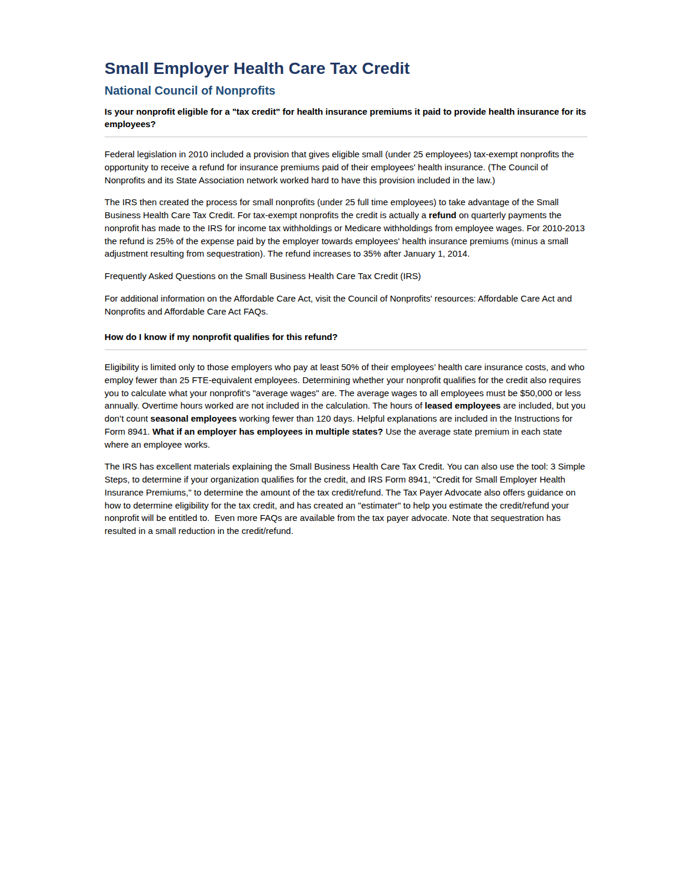Small Employer Health Care Tax Credit
National Council of Nonprofits
Is your nonprofit eligible for a "tax credit" for health insurance premiums it paid to provide health insurance for its employees?
Federal legislation in 2010 included a provision that gives eligible small (under 25 employees) tax-exempt nonprofits the opportunity to receive a refund for insurance premiums paid of their employees' health insurance. (The Council of Nonprofits and its State Association network worked hard to have this provision included in the law.)
The IRS then created the process for small nonprofits (under 25 full time employees) to take advantage of the Small Business Health Care Tax Credit. For tax-exempt nonprofits the credit is actually a refund on quarterly payments the nonprofit has made to the IRS for income tax withholdings or Medicare withholdings from employee wages. For 2010-2013 the refund is 25% of the expense paid by the employer towards employees' health insurance premiums (minus a small adjustment resulting from sequestration). The refund increases to 35% after January 1, 2014.
Frequently Asked Questions on the Small Business Health Care Tax Credit (IRS)
For additional information on the Affordable Care Act, visit the Council of Nonprofits' resources: Affordable Care Act and Nonprofits and Affordable Care Act FAQs.
How do I know if my nonprofit qualifies for this refund?
Eligibility is limited only to those employers who pay at least 50% of their employees’ health care insurance costs, and who employ fewer than 25 FTE-equivalent employees. Determining whether your nonprofit qualifies for the credit also requires you to calculate what your nonprofit's "average wages" are. The average wages to all employees must be $50,000 or less annually. Overtime hours worked are not included in the calculation. The hours of leased employees are included, but you don’t count seasonal employees working fewer than 120 days. Helpful explanations are included in the Instructions for Form 8941. What if an employer has employees in multiple states? Use the average state premium in each state where an employee works.
The IRS has excellent materials explaining the Small Business Health Care Tax Credit. You can also use the tool: 3 Simple Steps, to determine if your organization qualifies for the credit, and IRS Form 8941, "Credit for Small Employer Health Insurance Premiums," to determine the amount of the tax credit/refund. The Tax Payer Advocate also offers guidance on how to determine eligibility for the tax credit, and has created an "estimater" to help you estimate the credit/refund your nonprofit will be entitled to. Even more FAQs are available from the tax payer advocate. Note that sequestration has resulted in a small reduction in the credit/refund.